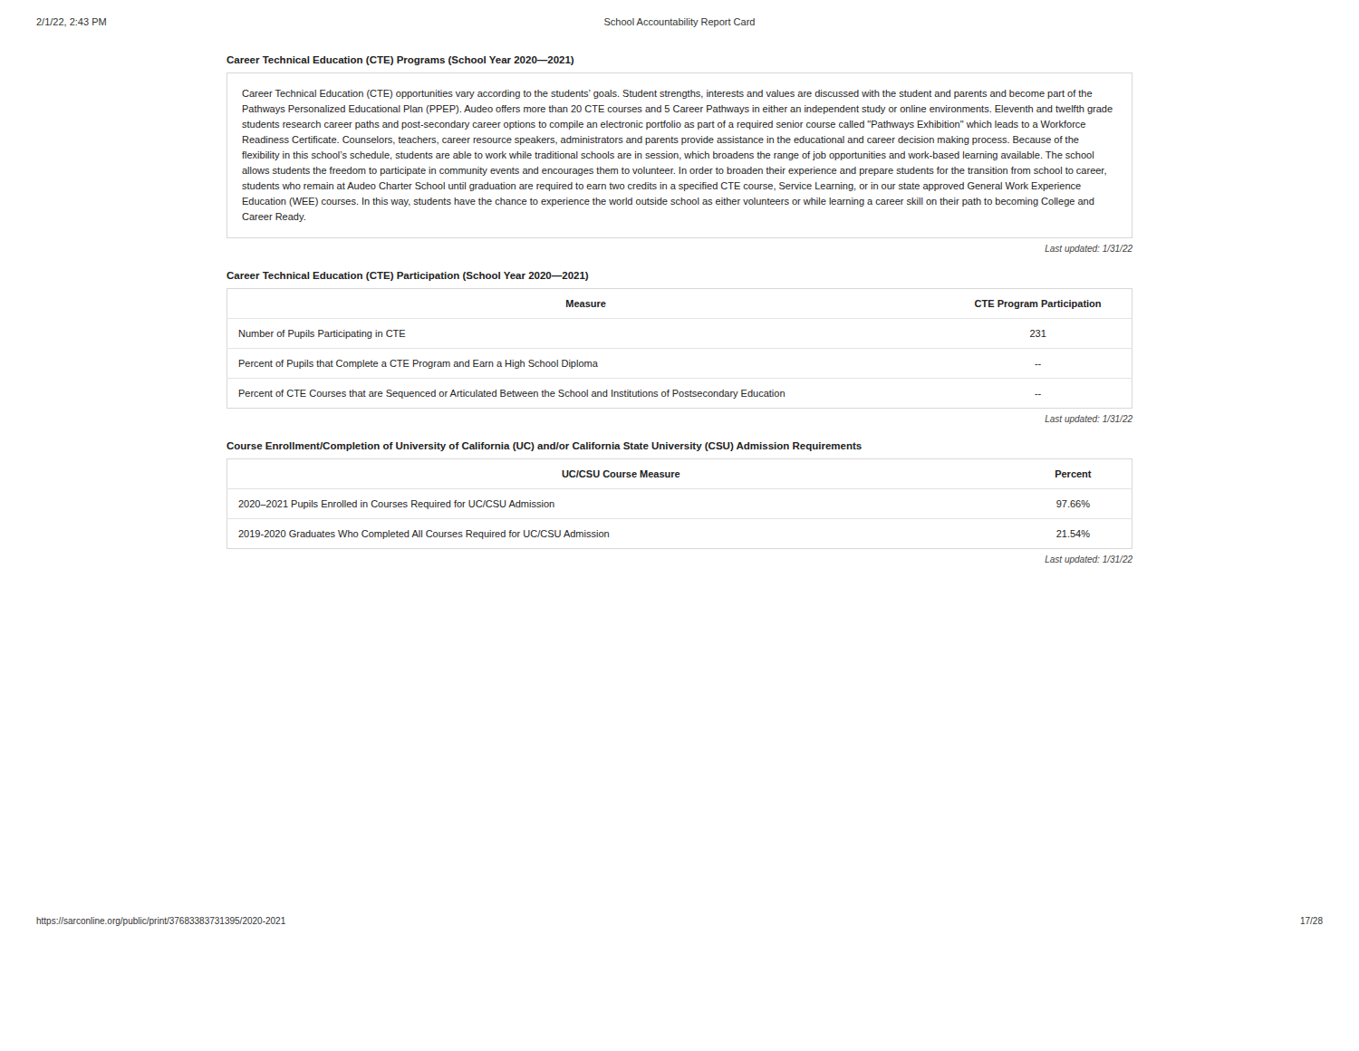2/1/22, 2:43 PM
School Accountability Report Card
Career Technical Education (CTE) Programs (School Year 2020—2021)
Career Technical Education (CTE) opportunities vary according to the students’ goals. Student strengths, interests and values are discussed with the student and parents and become part of the Pathways Personalized Educational Plan (PPEP). Audeo offers more than 20 CTE courses and 5 Career Pathways in either an independent study or online environments. Eleventh and twelfth grade students research career paths and post-secondary career options to compile an electronic portfolio as part of a required senior course called "Pathways Exhibition" which leads to a Workforce Readiness Certificate. Counselors, teachers, career resource speakers, administrators and parents provide assistance in the educational and career decision making process. Because of the flexibility in this school’s schedule, students are able to work while traditional schools are in session, which broadens the range of job opportunities and work-based learning available. The school allows students the freedom to participate in community events and encourages them to volunteer. In order to broaden their experience and prepare students for the transition from school to career, students who remain at Audeo Charter School until graduation are required to earn two credits in a specified CTE course, Service Learning, or in our state approved General Work Experience Education (WEE) courses. In this way, students have the chance to experience the world outside school as either volunteers or while learning a career skill on their path to becoming College and Career Ready.
Last updated: 1/31/22
Career Technical Education (CTE) Participation (School Year 2020—2021)
| Measure | CTE Program Participation |
| --- | --- |
| Number of Pupils Participating in CTE | 231 |
| Percent of Pupils that Complete a CTE Program and Earn a High School Diploma | -- |
| Percent of CTE Courses that are Sequenced or Articulated Between the School and Institutions of Postsecondary Education | -- |
Last updated: 1/31/22
Course Enrollment/Completion of University of California (UC) and/or California State University (CSU) Admission Requirements
| UC/CSU Course Measure | Percent |
| --- | --- |
| 2020–2021 Pupils Enrolled in Courses Required for UC/CSU Admission | 97.66% |
| 2019-2020 Graduates Who Completed All Courses Required for UC/CSU Admission | 21.54% |
Last updated: 1/31/22
https://sarconline.org/public/print/37683383731395/2020-2021
17/28